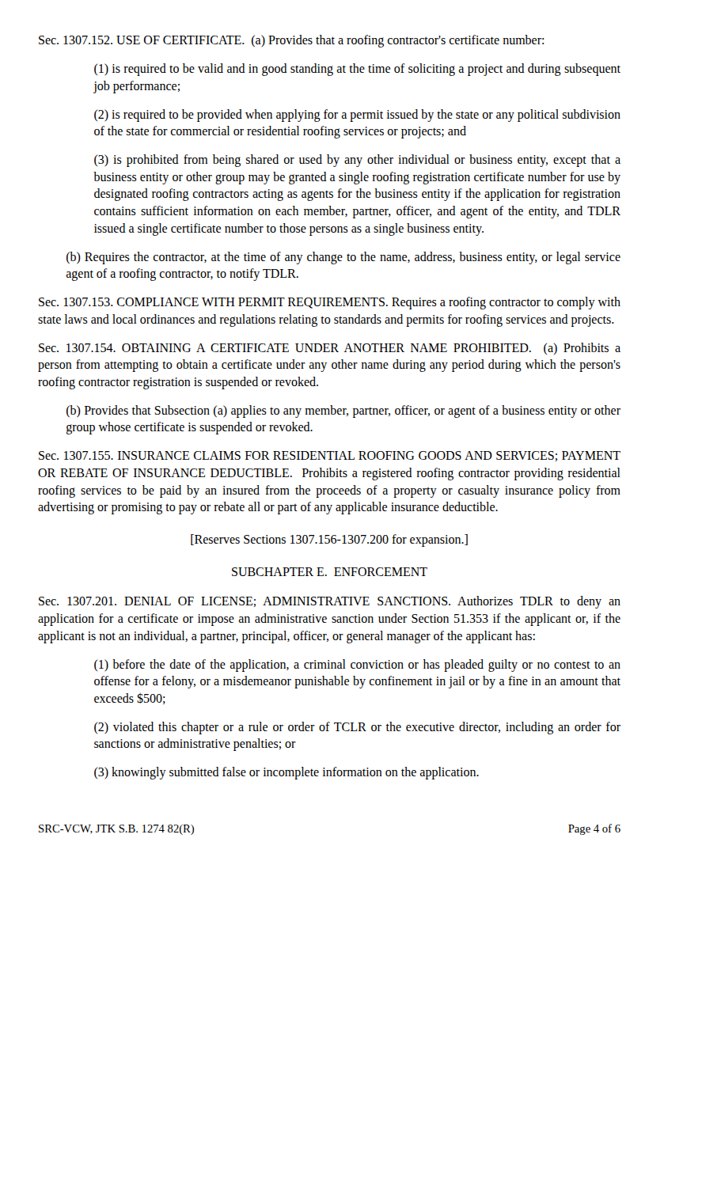Sec. 1307.152. USE OF CERTIFICATE. (a) Provides that a roofing contractor's certificate number:
(1) is required to be valid and in good standing at the time of soliciting a project and during subsequent job performance;
(2) is required to be provided when applying for a permit issued by the state or any political subdivision of the state for commercial or residential roofing services or projects; and
(3) is prohibited from being shared or used by any other individual or business entity, except that a business entity or other group may be granted a single roofing registration certificate number for use by designated roofing contractors acting as agents for the business entity if the application for registration contains sufficient information on each member, partner, officer, and agent of the entity, and TDLR issued a single certificate number to those persons as a single business entity.
(b) Requires the contractor, at the time of any change to the name, address, business entity, or legal service agent of a roofing contractor, to notify TDLR.
Sec. 1307.153. COMPLIANCE WITH PERMIT REQUIREMENTS. Requires a roofing contractor to comply with state laws and local ordinances and regulations relating to standards and permits for roofing services and projects.
Sec. 1307.154. OBTAINING A CERTIFICATE UNDER ANOTHER NAME PROHIBITED. (a) Prohibits a person from attempting to obtain a certificate under any other name during any period during which the person's roofing contractor registration is suspended or revoked.
(b) Provides that Subsection (a) applies to any member, partner, officer, or agent of a business entity or other group whose certificate is suspended or revoked.
Sec. 1307.155. INSURANCE CLAIMS FOR RESIDENTIAL ROOFING GOODS AND SERVICES; PAYMENT OR REBATE OF INSURANCE DEDUCTIBLE. Prohibits a registered roofing contractor providing residential roofing services to be paid by an insured from the proceeds of a property or casualty insurance policy from advertising or promising to pay or rebate all or part of any applicable insurance deductible.
[Reserves Sections 1307.156-1307.200 for expansion.]
SUBCHAPTER E. ENFORCEMENT
Sec. 1307.201. DENIAL OF LICENSE; ADMINISTRATIVE SANCTIONS. Authorizes TDLR to deny an application for a certificate or impose an administrative sanction under Section 51.353 if the applicant or, if the applicant is not an individual, a partner, principal, officer, or general manager of the applicant has:
(1) before the date of the application, a criminal conviction or has pleaded guilty or no contest to an offense for a felony, or a misdemeanor punishable by confinement in jail or by a fine in an amount that exceeds $500;
(2) violated this chapter or a rule or order of TCLR or the executive director, including an order for sanctions or administrative penalties; or
(3) knowingly submitted false or incomplete information on the application.
SRC-VCW, JTK S.B. 1274 82(R) Page 4 of 6